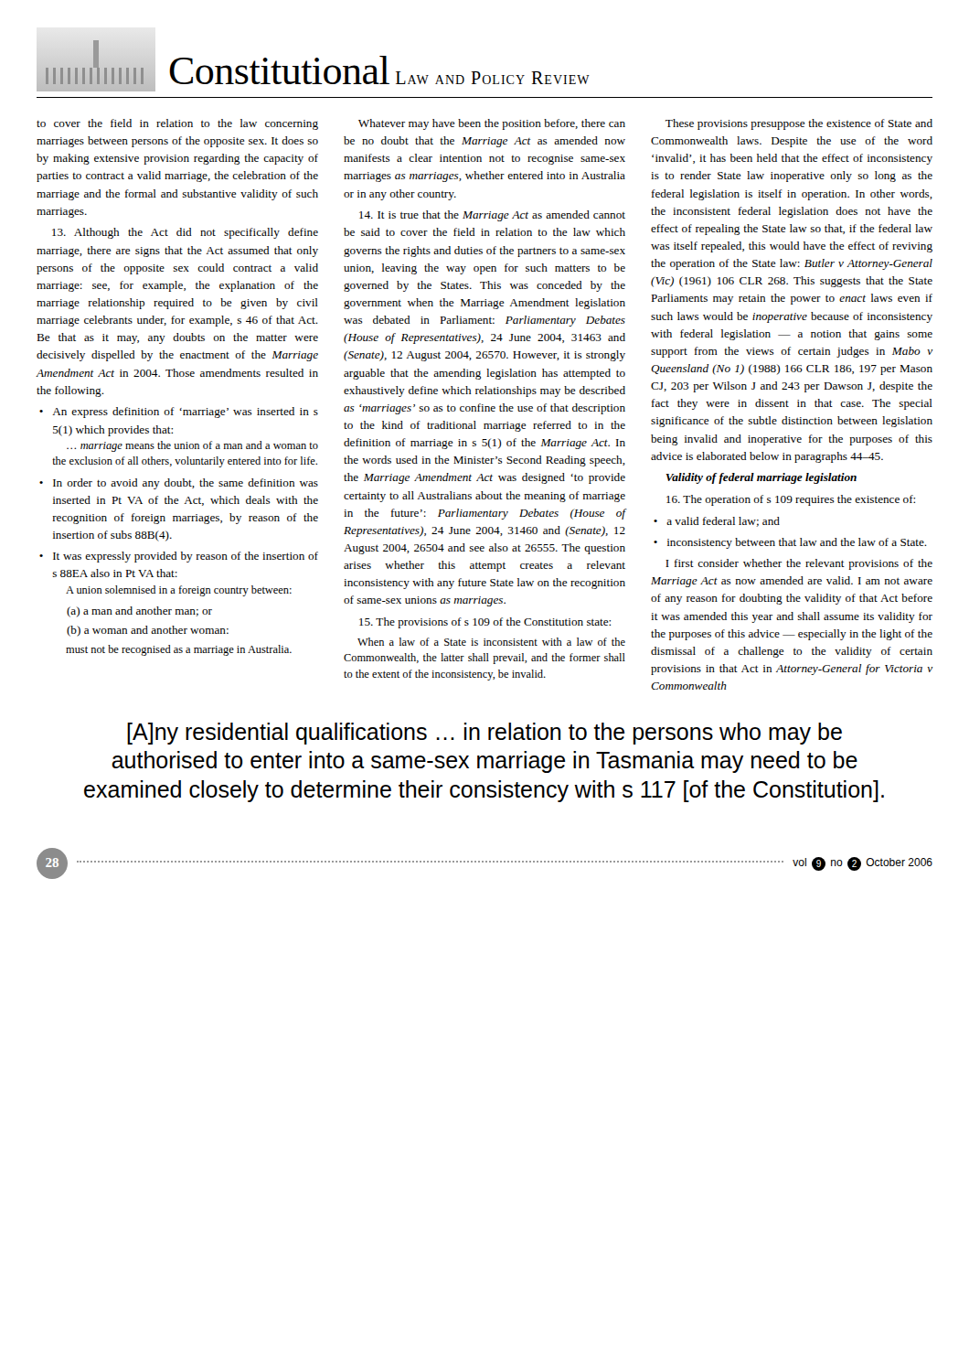ConstitutionalLaw and Policy Review
to cover the field in relation to the law concerning marriages between persons of the opposite sex. It does so by making extensive provision regarding the capacity of parties to contract a valid marriage, the celebration of the marriage and the formal and substantive validity of such marriages.
13. Although the Act did not specifically define marriage, there are signs that the Act assumed that only persons of the opposite sex could contract a valid marriage: see, for example, the explanation of the marriage relationship required to be given by civil marriage celebrants under, for example, s 46 of that Act. Be that as it may, any doubts on the matter were decisively dispelled by the enactment of the Marriage Amendment Act in 2004. Those amendments resulted in the following.
An express definition of ‘marriage’ was inserted in s 5(1) which provides that:
… marriage means the union of a man and a woman to the exclusion of all others, voluntarily entered into for life.
In order to avoid any doubt, the same definition was inserted in Pt VA of the Act, which deals with the recognition of foreign marriages, by reason of the insertion of subs 88B(4).
It was expressly provided by reason of the insertion of s 88EA also in Pt VA that:
A union solemnised in a foreign country between:
(a) a man and another man; or
(b) a woman and another woman:
must not be recognised as a marriage in Australia.
Whatever may have been the position before, there can be no doubt that the Marriage Act as amended now manifests a clear intention not to recognise same-sex marriages as marriages, whether entered into in Australia or in any other country.
14. It is true that the Marriage Act as amended cannot be said to cover the field in relation to the law which governs the rights and duties of the partners to a same-sex union, leaving the way open for such matters to be governed by the States. This was conceded by the government when the Marriage Amendment legislation was debated in Parliament: Parliamentary Debates (House of Representatives), 24 June 2004, 31463 and (Senate), 12 August 2004, 26570. However, it is strongly arguable that the amending legislation has attempted to exhaustively define which relationships may be described as ‘marriages’ so as to confine the use of that description to the kind of traditional marriage referred to in the definition of marriage in s 5(1) of the Marriage Act. In the words used in the Minister’s Second Reading speech, the Marriage Amendment Act was designed ‘to provide certainty to all Australians about the meaning of marriage in the future’: Parliamentary Debates (House of Representatives), 24 June 2004, 31460 and (Senate), 12 August 2004, 26504 and see also at 26555. The question arises whether this attempt creates a relevant inconsistency with any future State law on the recognition of same-sex unions as marriages.
15. The provisions of s 109 of the Constitution state:
When a law of a State is inconsistent with a law of the Commonwealth, the latter shall prevail, and the former shall to the extent of the inconsistency, be invalid.
These provisions presuppose the existence of State and Commonwealth laws. Despite the use of the word ‘invalid’, it has been held that the effect of inconsistency is to render State law inoperative only so long as the federal legislation is itself in operation. In other words, the inconsistent federal legislation does not have the effect of repealing the State law so that, if the federal law was itself repealed, this would have the effect of reviving the operation of the State law: Butler v Attorney-General (Vic) (1961) 106 CLR 268. This suggests that the State Parliaments may retain the power to enact laws even if such laws would be inoperative because of inconsistency with federal legislation — a notion that gains some support from the views of certain judges in Mabo v Queensland (No 1) (1988) 166 CLR 186, 197 per Mason CJ, 203 per Wilson J and 243 per Dawson J, despite the fact they were in dissent in that case. The special significance of the subtle distinction between legislation being invalid and inoperative for the purposes of this advice is elaborated below in paragraphs 44–45.
Validity of federal marriage legislation
16. The operation of s 109 requires the existence of:
a valid federal law; and
inconsistency between that law and the law of a State.
I first consider whether the relevant provisions of the Marriage Act as now amended are valid. I am not aware of any reason for doubting the validity of that Act before it was amended this year and shall assume its validity for the purposes of this advice — especially in the light of the dismissal of a challenge to the validity of certain provisions in that Act in Attorney-General for Victoria v Commonwealth
[A]ny residential qualifications … in relation to the persons who may be authorised to enter into a same-sex marriage in Tasmania may need to be examined closely to determine their consistency with s 117 [of the Constitution].
28
vol 9 no 2 October 2006